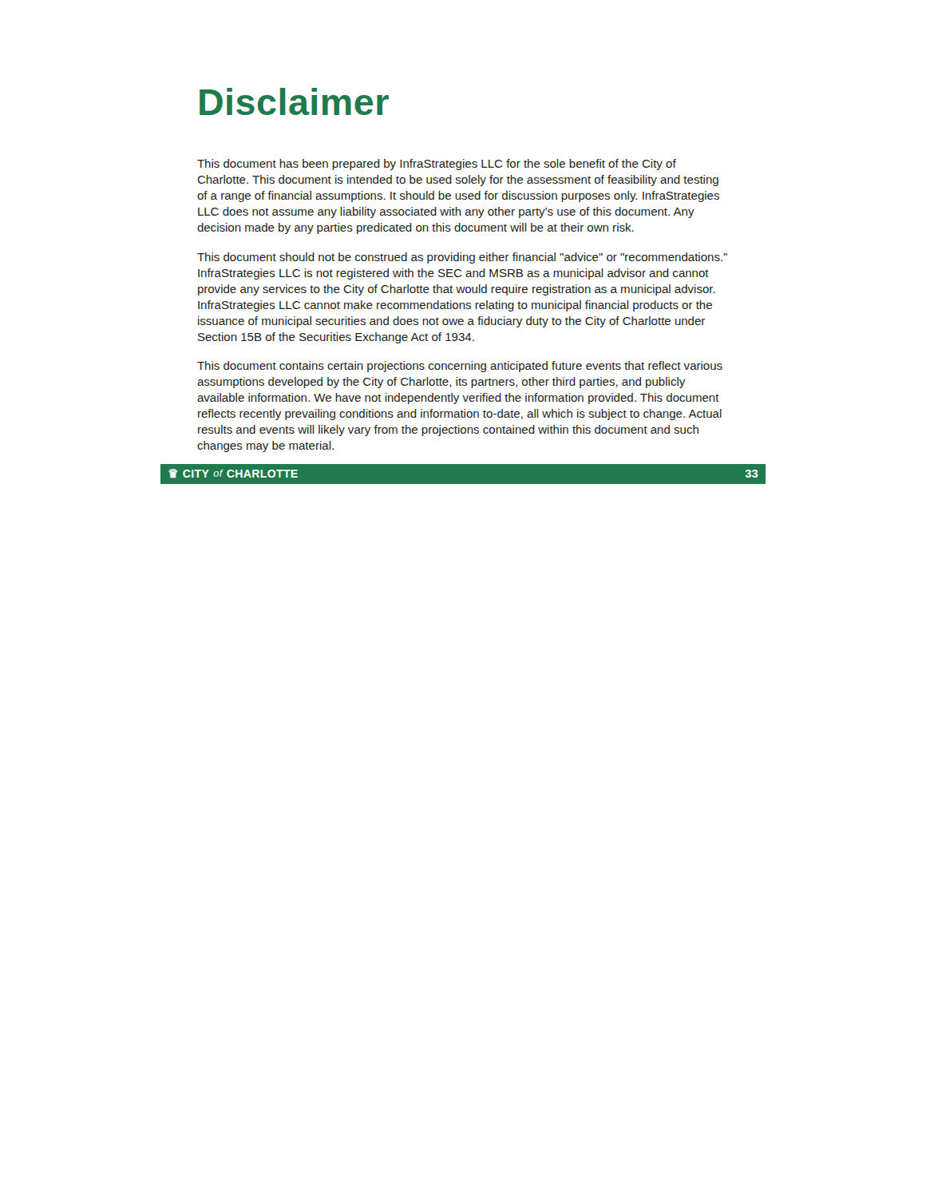Disclaimer
This document has been prepared by InfraStrategies LLC for the sole benefit of the City of Charlotte. This document is intended to be used solely for the assessment of feasibility and testing of a range of financial assumptions. It should be used for discussion purposes only. InfraStrategies LLC does not assume any liability associated with any other party's use of this document. Any decision made by any parties predicated on this document will be at their own risk.
This document should not be construed as providing either financial "advice" or "recommendations." InfraStrategies LLC is not registered with the SEC and MSRB as a municipal advisor and cannot provide any services to the City of Charlotte that would require registration as a municipal advisor. InfraStrategies LLC cannot make recommendations relating to municipal financial products or the issuance of municipal securities and does not owe a fiduciary duty to the City of Charlotte under Section 15B of the Securities Exchange Act of 1934.
This document contains certain projections concerning anticipated future events that reflect various assumptions developed by the City of Charlotte, its partners, other third parties, and publicly available information. We have not independently verified the information provided. This document reflects recently prevailing conditions and information to-date, all which is subject to change. Actual results and events will likely vary from the projections contained within this document and such changes may be material.
♛CITYof CHARLOTTE
33